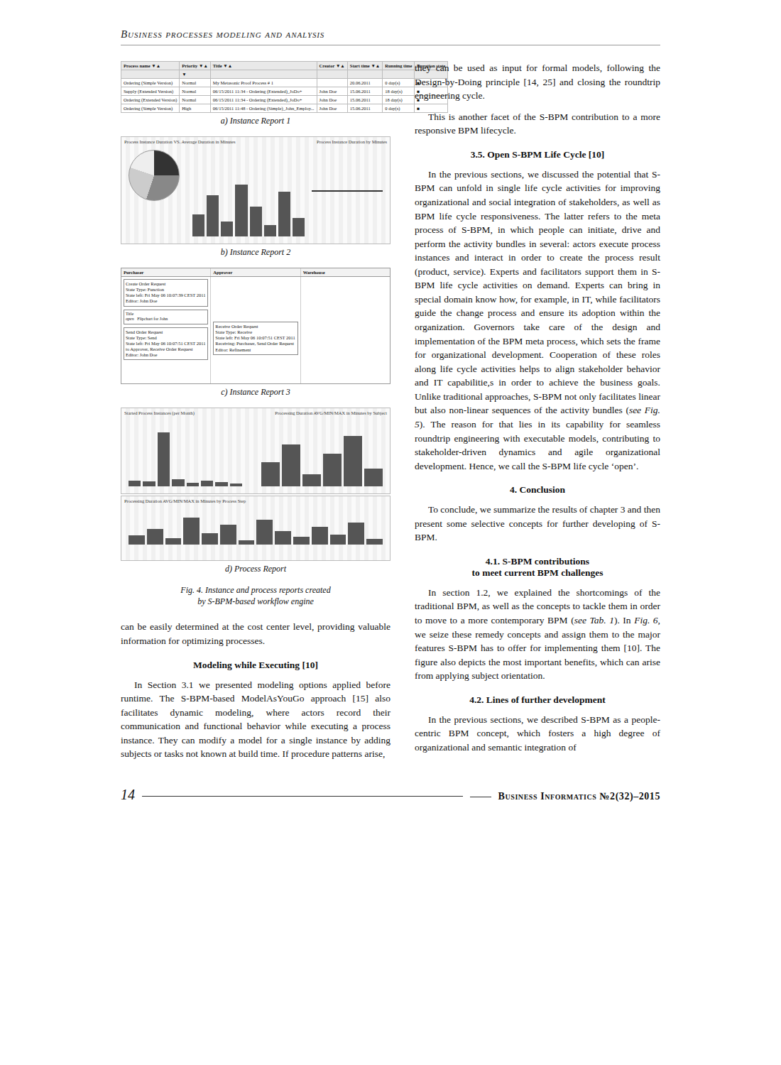Business processes modeling and analysis
| Process name ▼▲ | Priority ▼▲ | Title ▼▲ | Creator ▼▲ | Start time ▼▲ | Running time | Duration state |
| --- | --- | --- | --- | --- | --- | --- |
| | ▼ | | | | | |
| Ordering (Simple Version) | Normal | My Metasonic Proof Process # 1 | | 20.06.2011 | 0 day(s) | ■ |
| Supply (Extended Version) | Normal | 06/15/2011 11:34 - Ordering (Extended)_JoDo+ | John Doe | 15.06.2011 | 18 day(s) | ■ |
| Ordering (Extended Version) | Normal | 06/15/2011 11:34 - Ordering (Extended)_JoDo+ | John Doe | 15.06.2011 | 18 day(s) | ■ |
| Ordering (Simple Version) | High | 06/15/2011 11:48 - Ordering (Simple)_John_Employ... | John Doe | 15.06.2011 | 0 day(s) | ■ |
a) Instance Report 1
Process Instance Duration VS. Average Duration in Minutes Process Instance Duration by Minutes
b) Instance Report 2
Purchaser
Approver
Warehouse
Create Order Request
State Type: Function
State left: Fri May 06 10:07:39 CEST 2011
Editor: John Doe
Title
open Flipchart for John
Send Order Request
State Type: Send
State left: Fri May 06 10:07:51 CEST 2011
to Approver, Receive Order Request
Editor: John Doe
Receive Order Request
State Type: Receive
State left: Fri May 06 10:07:51 CEST 2011
Receiving: Purchaser, Send Order Request
Editor: Refinement
c) Instance Report 3
Started Process Instances (per Month) Processing Duration AVG/MIN/MAX in Minutes by Subject
Processing Duration AVG/MIN/MAX in Minutes by Process Step
d) Process Report
Fig. 4. Instance and process reports created
by S-BPM-based workflow engine
can be easily determined at the cost center level, providing valuable information for optimizing processes.
Modeling while Executing [10]
In Section 3.1 we presented modeling options applied before runtime. The S-BPM-based ModelAsYouGo approach [15] also facilitates dynamic modeling, where actors record their communication and functional behavior while executing a process instance. They can modify a model for a single instance by adding subjects or tasks not known at build time. If procedure patterns arise,
they can be used as input for formal models, following the Design-by-Doing principle [14, 25] and closing the roundtrip engineering cycle.
This is another facet of the S-BPM contribution to a more responsive BPM lifecycle.
3.5. Open S-BPM Life Cycle [10]
In the previous sections, we discussed the potential that S-BPM can unfold in single life cycle activities for improving organizational and social integration of stakeholders, as well as BPM life cycle responsiveness. The latter refers to the meta process of S-BPM, in which people can initiate, drive and perform the activity bundles in several: actors execute process instances and interact in order to create the process result (product, service). Experts and facilitators support them in S-BPM life cycle activities on demand. Experts can bring in special domain know how, for example, in IT, while facilitators guide the change process and ensure its adoption within the organization. Governors take care of the design and implementation of the BPM meta process, which sets the frame for organizational development. Cooperation of these roles along life cycle activities helps to align stakeholder behavior and IT capabilitie,s in order to achieve the business goals. Unlike traditional approaches, S-BPM not only facilitates linear but also non-linear sequences of the activity bundles (see Fig. 5). The reason for that lies in its capability for seamless roundtrip engineering with executable models, contributing to stakeholder-driven dynamics and agile organizational development. Hence, we call the S-BPM life cycle ‘open’.
4. Conclusion
To conclude, we summarize the results of chapter 3 and then present some selective concepts for further developing of S-BPM.
4.1. S-BPM contributions
to meet current BPM challenges
In section 1.2, we explained the shortcomings of the traditional BPM, as well as the concepts to tackle them in order to move to a more contemporary BPM (see Tab. 1). In Fig. 6, we seize these remedy concepts and assign them to the major features S-BPM has to offer for implementing them [10]. The figure also depicts the most important benefits, which can arise from applying subject orientation.
4.2. Lines of further development
In the previous sections, we described S-BPM as a people-centric BPM concept, which fosters a high degree of organizational and semantic integration of
14
Business Informatics №2(32)–2015